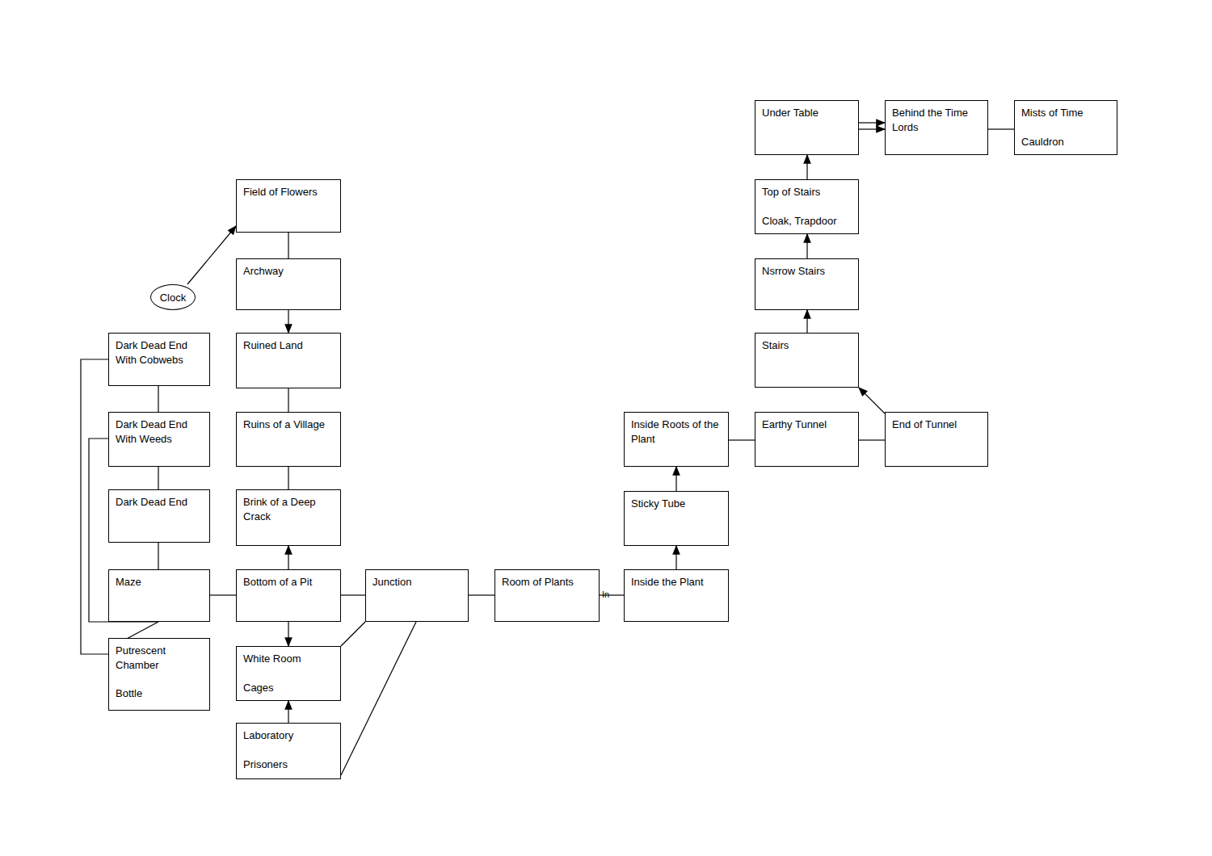Clock
Field of Flowers
Archway
Ruined Land
Ruins of a Village
Brink of a Deep Crack
Bottom of a Pit
White Room
Cages
Laboratory
Prisoners
Dark Dead End With Cobwebs
Dark Dead End With Weeds
Dark Dead End
Maze
Putrescent Chamber
Bottle
Junction
Room of Plants
In
Inside the Plant
Sticky Tube
Inside Roots of the Plant
Earthy Tunnel
End of Tunnel
Stairs
Nsrrow Stairs
Top of Stairs
Cloak, Trapdoor
Under Table
Behind the Time Lords
Mists of Time
Cauldron